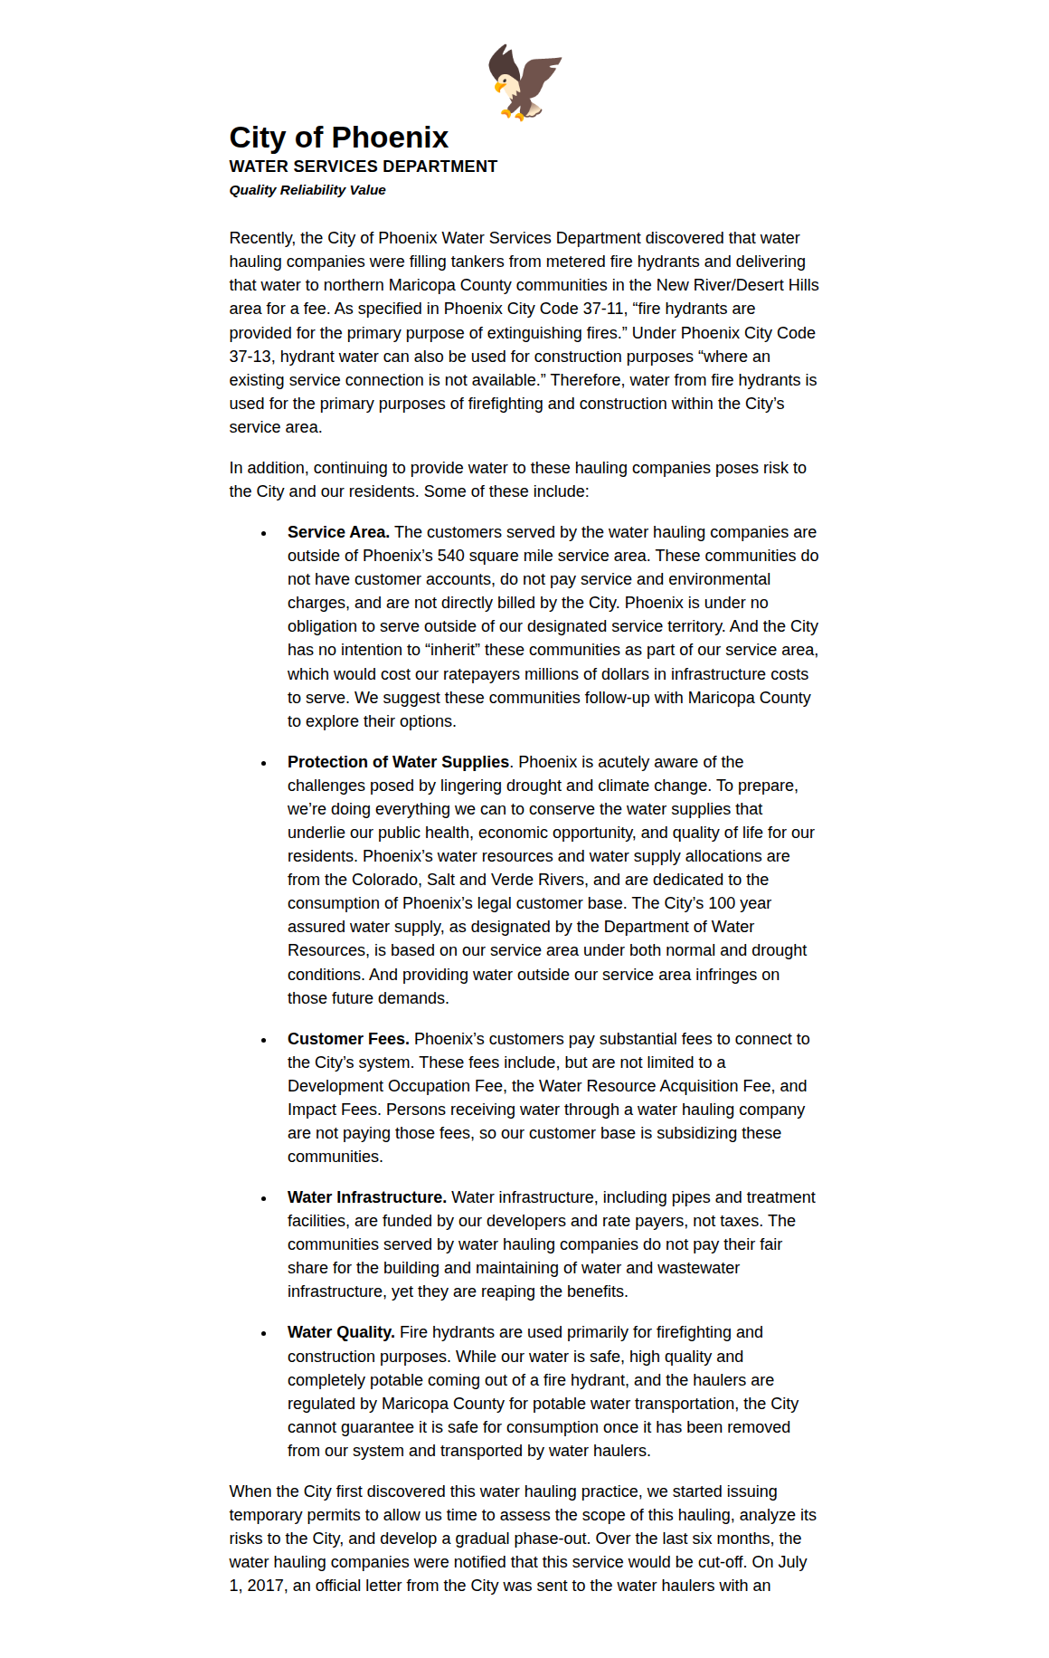🦅
City of Phoenix
WATER SERVICES DEPARTMENT
Quality Reliability Value
Recently, the City of Phoenix Water Services Department discovered that water hauling companies were filling tankers from metered fire hydrants and delivering that water to northern Maricopa County communities in the New River/Desert Hills area for a fee. As specified in Phoenix City Code 37-11, “fire hydrants are provided for the primary purpose of extinguishing fires.” Under Phoenix City Code 37-13, hydrant water can also be used for construction purposes “where an existing service connection is not available.” Therefore, water from fire hydrants is used for the primary purposes of firefighting and construction within the City’s service area.
In addition, continuing to provide water to these hauling companies poses risk to the City and our residents. Some of these include:
Service Area. The customers served by the water hauling companies are outside of Phoenix’s 540 square mile service area. These communities do not have customer accounts, do not pay service and environmental charges, and are not directly billed by the City. Phoenix is under no obligation to serve outside of our designated service territory. And the City has no intention to “inherit” these communities as part of our service area, which would cost our ratepayers millions of dollars in infrastructure costs to serve. We suggest these communities follow-up with Maricopa County to explore their options.
Protection of Water Supplies. Phoenix is acutely aware of the challenges posed by lingering drought and climate change. To prepare, we’re doing everything we can to conserve the water supplies that underlie our public health, economic opportunity, and quality of life for our residents. Phoenix’s water resources and water supply allocations are from the Colorado, Salt and Verde Rivers, and are dedicated to the consumption of Phoenix’s legal customer base. The City’s 100 year assured water supply, as designated by the Department of Water Resources, is based on our service area under both normal and drought conditions. And providing water outside our service area infringes on those future demands.
Customer Fees. Phoenix’s customers pay substantial fees to connect to the City’s system. These fees include, but are not limited to a Development Occupation Fee, the Water Resource Acquisition Fee, and Impact Fees. Persons receiving water through a water hauling company are not paying those fees, so our customer base is subsidizing these communities.
Water Infrastructure. Water infrastructure, including pipes and treatment facilities, are funded by our developers and rate payers, not taxes. The communities served by water hauling companies do not pay their fair share for the building and maintaining of water and wastewater infrastructure, yet they are reaping the benefits.
Water Quality. Fire hydrants are used primarily for firefighting and construction purposes. While our water is safe, high quality and completely potable coming out of a fire hydrant, and the haulers are regulated by Maricopa County for potable water transportation, the City cannot guarantee it is safe for consumption once it has been removed from our system and transported by water haulers.
When the City first discovered this water hauling practice, we started issuing temporary permits to allow us time to assess the scope of this hauling, analyze its risks to the City, and develop a gradual phase-out. Over the last six months, the water hauling companies were notified that this service would be cut-off. On July 1, 2017, an official letter from the City was sent to the water haulers with an